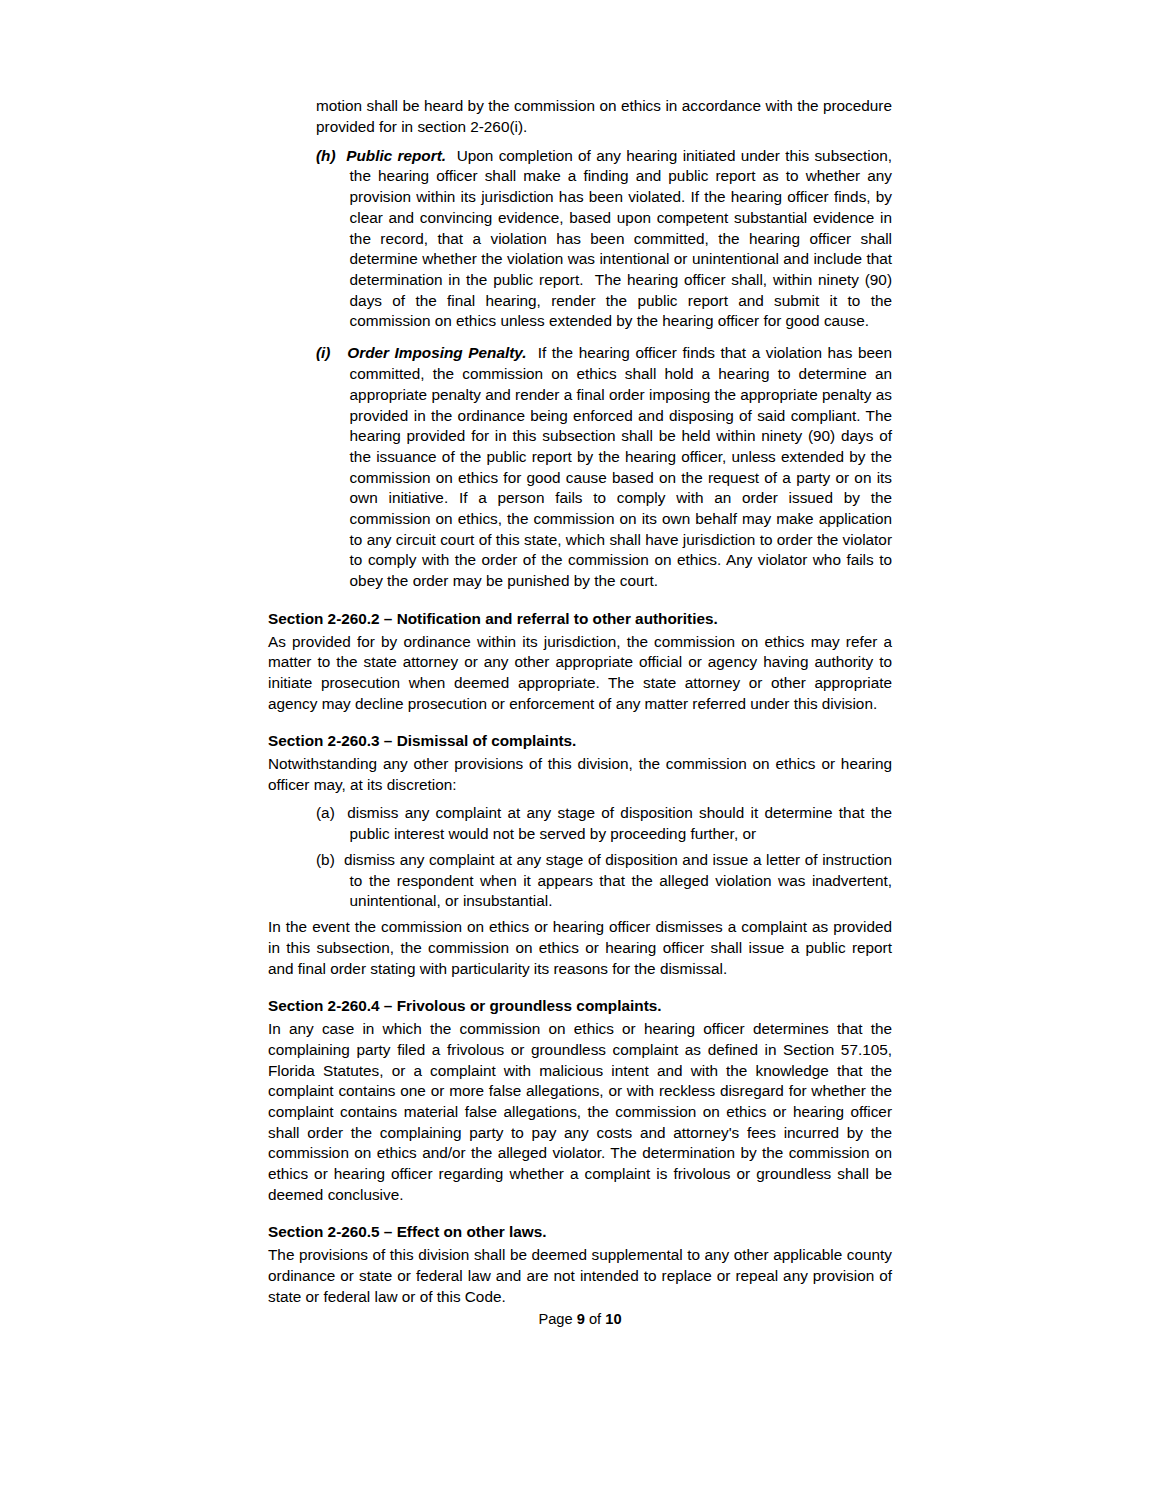motion shall be heard by the commission on ethics in accordance with the procedure provided for in section 2-260(i).
(h) Public report. Upon completion of any hearing initiated under this subsection, the hearing officer shall make a finding and public report as to whether any provision within its jurisdiction has been violated. If the hearing officer finds, by clear and convincing evidence, based upon competent substantial evidence in the record, that a violation has been committed, the hearing officer shall determine whether the violation was intentional or unintentional and include that determination in the public report. The hearing officer shall, within ninety (90) days of the final hearing, render the public report and submit it to the commission on ethics unless extended by the hearing officer for good cause.
(i) Order Imposing Penalty. If the hearing officer finds that a violation has been committed, the commission on ethics shall hold a hearing to determine an appropriate penalty and render a final order imposing the appropriate penalty as provided in the ordinance being enforced and disposing of said compliant. The hearing provided for in this subsection shall be held within ninety (90) days of the issuance of the public report by the hearing officer, unless extended by the commission on ethics for good cause based on the request of a party or on its own initiative. If a person fails to comply with an order issued by the commission on ethics, the commission on its own behalf may make application to any circuit court of this state, which shall have jurisdiction to order the violator to comply with the order of the commission on ethics. Any violator who fails to obey the order may be punished by the court.
Section 2-260.2 – Notification and referral to other authorities.
As provided for by ordinance within its jurisdiction, the commission on ethics may refer a matter to the state attorney or any other appropriate official or agency having authority to initiate prosecution when deemed appropriate. The state attorney or other appropriate agency may decline prosecution or enforcement of any matter referred under this division.
Section 2-260.3 – Dismissal of complaints.
Notwithstanding any other provisions of this division, the commission on ethics or hearing officer may, at its discretion:
(a) dismiss any complaint at any stage of disposition should it determine that the public interest would not be served by proceeding further, or
(b) dismiss any complaint at any stage of disposition and issue a letter of instruction to the respondent when it appears that the alleged violation was inadvertent, unintentional, or insubstantial.
In the event the commission on ethics or hearing officer dismisses a complaint as provided in this subsection, the commission on ethics or hearing officer shall issue a public report and final order stating with particularity its reasons for the dismissal.
Section 2-260.4 – Frivolous or groundless complaints.
In any case in which the commission on ethics or hearing officer determines that the complaining party filed a frivolous or groundless complaint as defined in Section 57.105, Florida Statutes, or a complaint with malicious intent and with the knowledge that the complaint contains one or more false allegations, or with reckless disregard for whether the complaint contains material false allegations, the commission on ethics or hearing officer shall order the complaining party to pay any costs and attorney's fees incurred by the commission on ethics and/or the alleged violator. The determination by the commission on ethics or hearing officer regarding whether a complaint is frivolous or groundless shall be deemed conclusive.
Section 2-260.5 – Effect on other laws.
The provisions of this division shall be deemed supplemental to any other applicable county ordinance or state or federal law and are not intended to replace or repeal any provision of state or federal law or of this Code.
Page 9 of 10